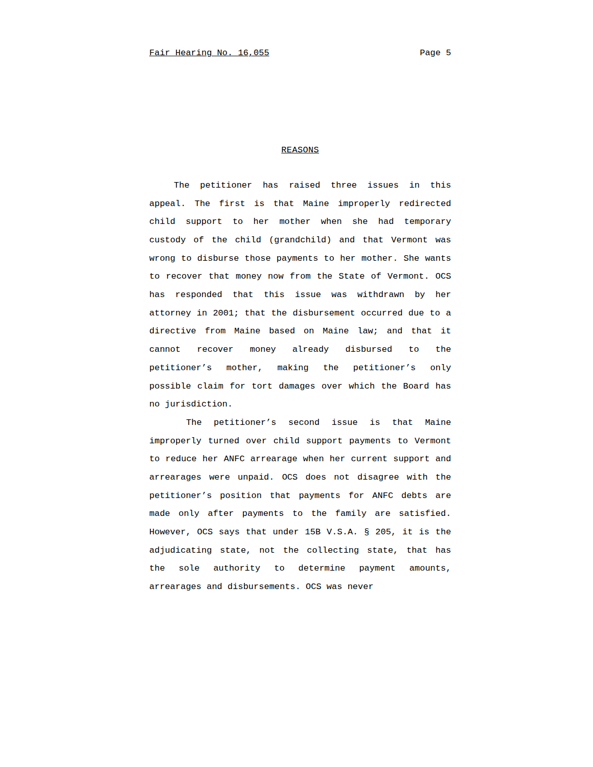Fair Hearing No. 16,055 Page 5
REASONS
The petitioner has raised three issues in this appeal. The first is that Maine improperly redirected child support to her mother when she had temporary custody of the child (grandchild) and that Vermont was wrong to disburse those payments to her mother. She wants to recover that money now from the State of Vermont. OCS has responded that this issue was withdrawn by her attorney in 2001; that the disbursement occurred due to a directive from Maine based on Maine law; and that it cannot recover money already disbursed to the petitioner’s mother, making the petitioner’s only possible claim for tort damages over which the Board has no jurisdiction.
The petitioner’s second issue is that Maine improperly turned over child support payments to Vermont to reduce her ANFC arrearage when her current support and arrearages were unpaid. OCS does not disagree with the petitioner’s position that payments for ANFC debts are made only after payments to the family are satisfied. However, OCS says that under 15B V.S.A. § 205, it is the adjudicating state, not the collecting state, that has the sole authority to determine payment amounts, arrearages and disbursements. OCS was never